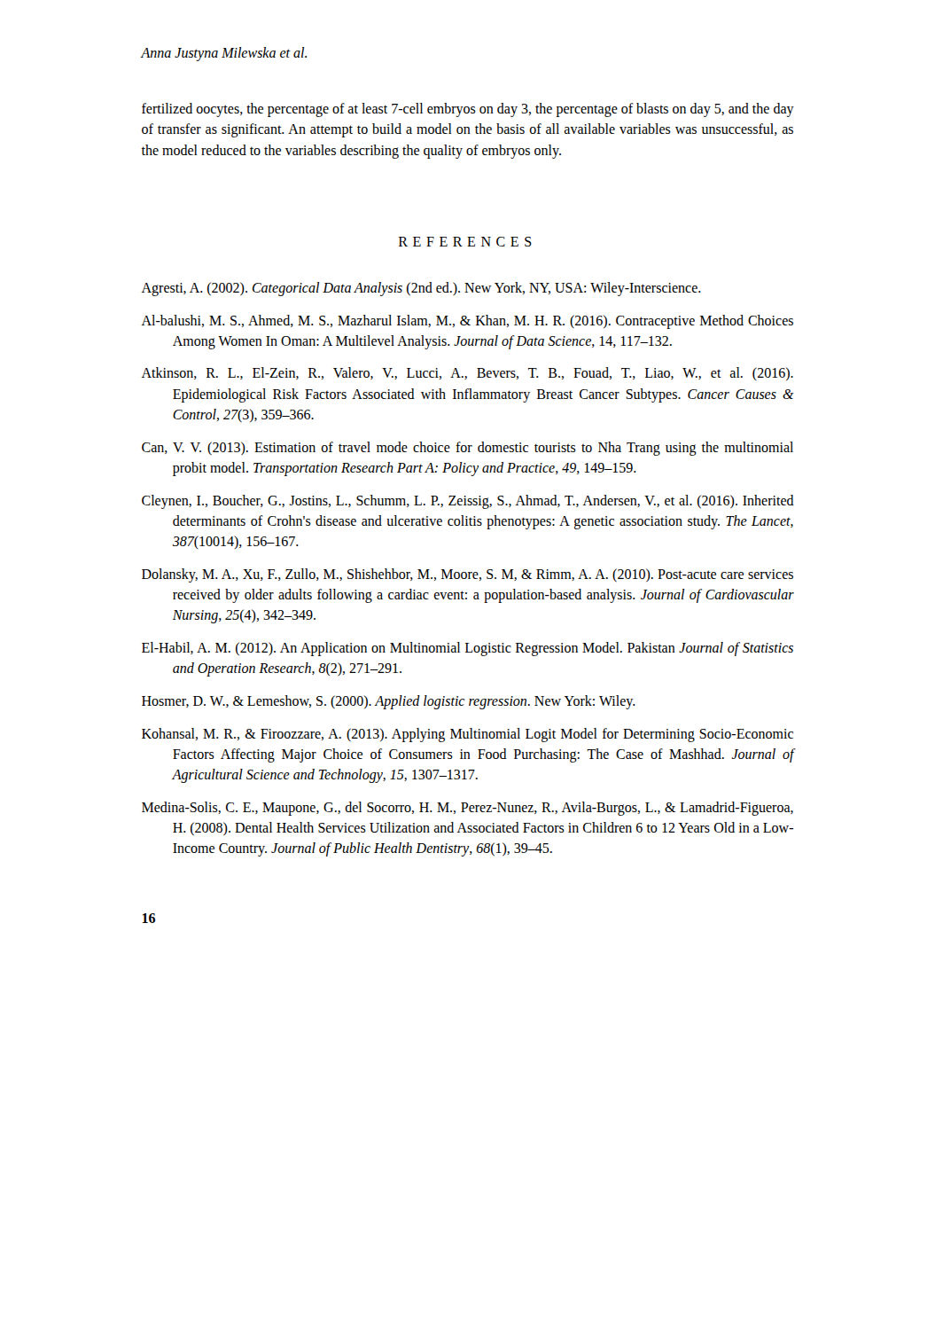Anna Justyna Milewska et al.
fertilized oocytes, the percentage of at least 7-cell embryos on day 3, the percentage of blasts on day 5, and the day of transfer as significant. An attempt to build a model on the basis of all available variables was unsuccessful, as the model reduced to the variables describing the quality of embryos only.
REFERENCES
Agresti, A. (2002). Categorical Data Analysis (2nd ed.). New York, NY, USA: Wiley-Interscience.
Al-balushi, M. S., Ahmed, M. S., Mazharul Islam, M., & Khan, M. H. R. (2016). Contraceptive Method Choices Among Women In Oman: A Multilevel Analysis. Journal of Data Science, 14, 117–132.
Atkinson, R. L., El-Zein, R., Valero, V., Lucci, A., Bevers, T. B., Fouad, T., Liao, W., et al. (2016). Epidemiological Risk Factors Associated with Inflammatory Breast Cancer Subtypes. Cancer Causes & Control, 27(3), 359–366.
Can, V. V. (2013). Estimation of travel mode choice for domestic tourists to Nha Trang using the multinomial probit model. Transportation Research Part A: Policy and Practice, 49, 149–159.
Cleynen, I., Boucher, G., Jostins, L., Schumm, L. P., Zeissig, S., Ahmad, T., Andersen, V., et al. (2016). Inherited determinants of Crohn's disease and ulcerative colitis phenotypes: A genetic association study. The Lancet, 387(10014), 156–167.
Dolansky, M. A., Xu, F., Zullo, M., Shishehbor, M., Moore, S. M, & Rimm, A. A. (2010). Post-acute care services received by older adults following a cardiac event: a population-based analysis. Journal of Cardiovascular Nursing, 25(4), 342–349.
El-Habil, A. M. (2012). An Application on Multinomial Logistic Regression Model. Pakistan Journal of Statistics and Operation Research, 8(2), 271–291.
Hosmer, D. W., & Lemeshow, S. (2000). Applied logistic regression. New York: Wiley.
Kohansal, M. R., & Firoozzare, A. (2013). Applying Multinomial Logit Model for Determining Socio-Economic Factors Affecting Major Choice of Consumers in Food Purchasing: The Case of Mashhad. Journal of Agricultural Science and Technology, 15, 1307–1317.
Medina-Solis, C. E., Maupone, G., del Socorro, H. M., Perez-Nunez, R., Avila-Burgos, L., & Lamadrid-Figueroa, H. (2008). Dental Health Services Utilization and Associated Factors in Children 6 to 12 Years Old in a Low-Income Country. Journal of Public Health Dentistry, 68(1), 39–45.
16